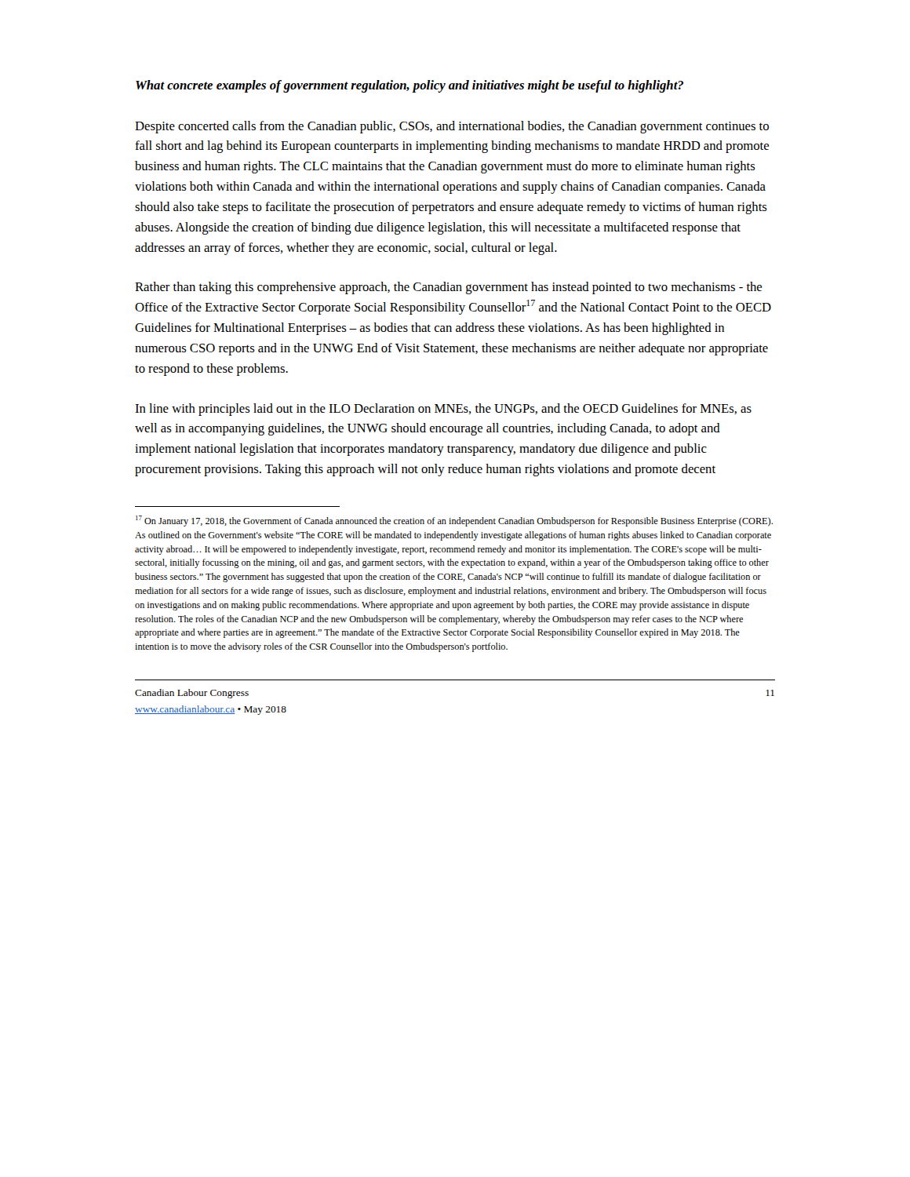What concrete examples of government regulation, policy and initiatives might be useful to highlight?
Despite concerted calls from the Canadian public, CSOs, and international bodies, the Canadian government continues to fall short and lag behind its European counterparts in implementing binding mechanisms to mandate HRDD and promote business and human rights. The CLC maintains that the Canadian government must do more to eliminate human rights violations both within Canada and within the international operations and supply chains of Canadian companies. Canada should also take steps to facilitate the prosecution of perpetrators and ensure adequate remedy to victims of human rights abuses. Alongside the creation of binding due diligence legislation, this will necessitate a multifaceted response that addresses an array of forces, whether they are economic, social, cultural or legal.
Rather than taking this comprehensive approach, the Canadian government has instead pointed to two mechanisms - the Office of the Extractive Sector Corporate Social Responsibility Counsellor17 and the National Contact Point to the OECD Guidelines for Multinational Enterprises – as bodies that can address these violations. As has been highlighted in numerous CSO reports and in the UNWG End of Visit Statement, these mechanisms are neither adequate nor appropriate to respond to these problems.
In line with principles laid out in the ILO Declaration on MNEs, the UNGPs, and the OECD Guidelines for MNEs, as well as in accompanying guidelines, the UNWG should encourage all countries, including Canada, to adopt and implement national legislation that incorporates mandatory transparency, mandatory due diligence and public procurement provisions. Taking this approach will not only reduce human rights violations and promote decent
17 On January 17, 2018, the Government of Canada announced the creation of an independent Canadian Ombudsperson for Responsible Business Enterprise (CORE). As outlined on the Government's website “The CORE will be mandated to independently investigate allegations of human rights abuses linked to Canadian corporate activity abroad… It will be empowered to independently investigate, report, recommend remedy and monitor its implementation. The CORE's scope will be multi-sectoral, initially focussing on the mining, oil and gas, and garment sectors, with the expectation to expand, within a year of the Ombudsperson taking office to other business sectors.” The government has suggested that upon the creation of the CORE, Canada's NCP “will continue to fulfill its mandate of dialogue facilitation or mediation for all sectors for a wide range of issues, such as disclosure, employment and industrial relations, environment and bribery. The Ombudsperson will focus on investigations and on making public recommendations. Where appropriate and upon agreement by both parties, the CORE may provide assistance in dispute resolution. The roles of the Canadian NCP and the new Ombudsperson will be complementary, whereby the Ombudsperson may refer cases to the NCP where appropriate and where parties are in agreement.” The mandate of the Extractive Sector Corporate Social Responsibility Counsellor expired in May 2018. The intention is to move the advisory roles of the CSR Counsellor into the Ombudsperson's portfolio.
Canadian Labour Congress www.canadianlabour.ca • May 2018
11